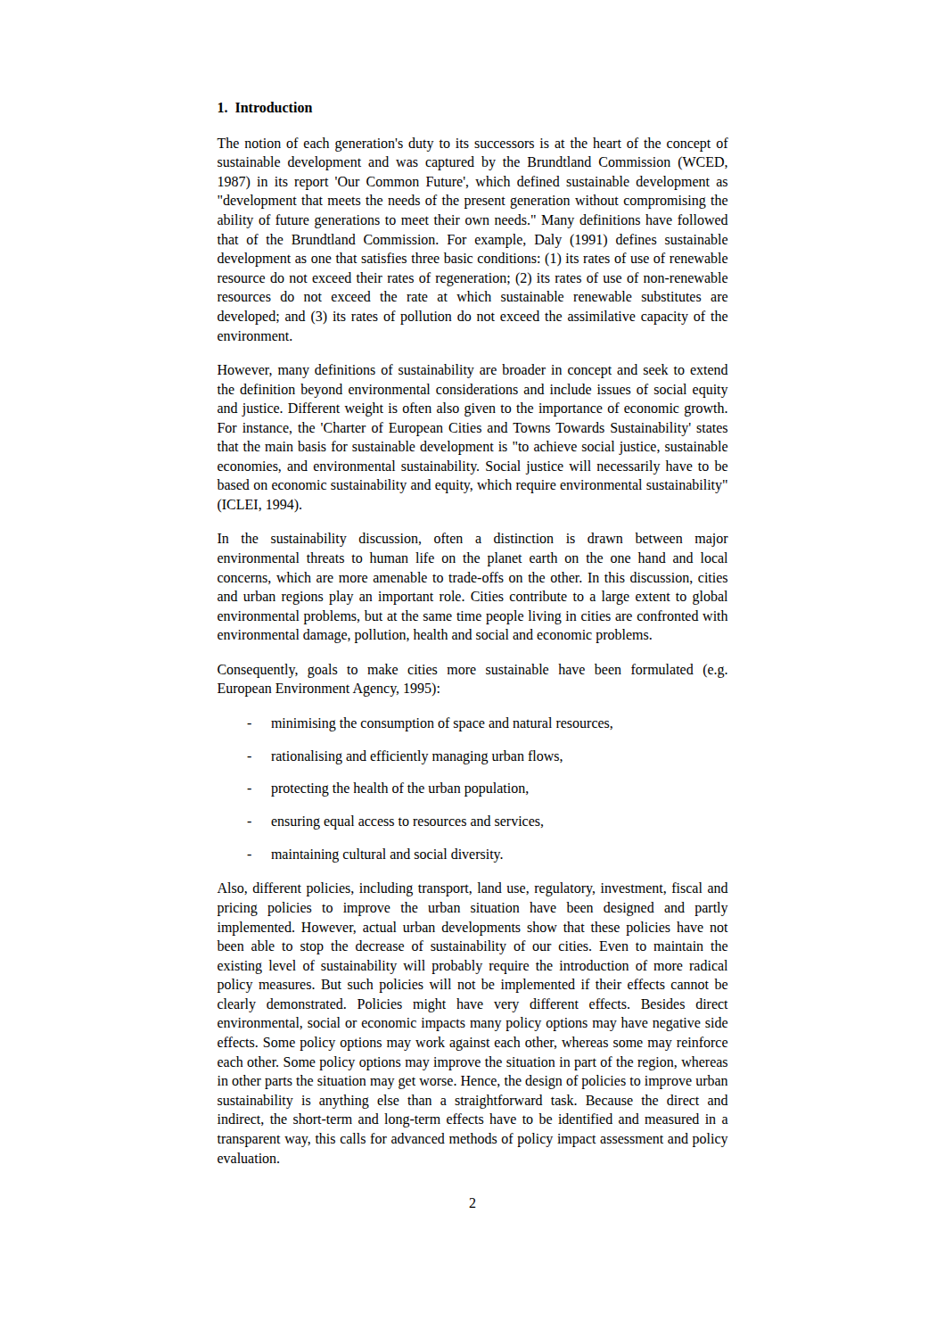1. Introduction
The notion of each generation's duty to its successors is at the heart of the concept of sustainable development and was captured by the Brundtland Commission (WCED, 1987) in its report 'Our Common Future', which defined sustainable development as "development that meets the needs of the present generation without compromising the ability of future generations to meet their own needs." Many definitions have followed that of the Brundtland Commission. For example, Daly (1991) defines sustainable development as one that satisfies three basic conditions: (1) its rates of use of renewable resource do not exceed their rates of regeneration; (2) its rates of use of non-renewable resources do not exceed the rate at which sustainable renewable substitutes are developed; and (3) its rates of pollution do not exceed the assimilative capacity of the environment.
However, many definitions of sustainability are broader in concept and seek to extend the definition beyond environmental considerations and include issues of social equity and justice. Different weight is often also given to the importance of economic growth. For instance, the 'Charter of European Cities and Towns Towards Sustainability' states that the main basis for sustainable development is "to achieve social justice, sustainable economies, and environmental sustainability. Social justice will necessarily have to be based on economic sustainability and equity, which require environmental sustainability" (ICLEI, 1994).
In the sustainability discussion, often a distinction is drawn between major environmental threats to human life on the planet earth on the one hand and local concerns, which are more amenable to trade-offs on the other. In this discussion, cities and urban regions play an important role. Cities contribute to a large extent to global environmental problems, but at the same time people living in cities are confronted with environmental damage, pollution, health and social and economic problems.
Consequently, goals to make cities more sustainable have been formulated (e.g. European Environment Agency, 1995):
minimising the consumption of space and natural resources,
rationalising and efficiently managing urban flows,
protecting the health of the urban population,
ensuring equal access to resources and services,
maintaining cultural and social diversity.
Also, different policies, including transport, land use, regulatory, investment, fiscal and pricing policies to improve the urban situation have been designed and partly implemented. However, actual urban developments show that these policies have not been able to stop the decrease of sustainability of our cities. Even to maintain the existing level of sustainability will probably require the introduction of more radical policy measures. But such policies will not be implemented if their effects cannot be clearly demonstrated. Policies might have very different effects. Besides direct environmental, social or economic impacts many policy options may have negative side effects. Some policy options may work against each other, whereas some may reinforce each other. Some policy options may improve the situation in part of the region, whereas in other parts the situation may get worse. Hence, the design of policies to improve urban sustainability is anything else than a straightforward task. Because the direct and indirect, the short-term and long-term effects have to be identified and measured in a transparent way, this calls for advanced methods of policy impact assessment and policy evaluation.
2